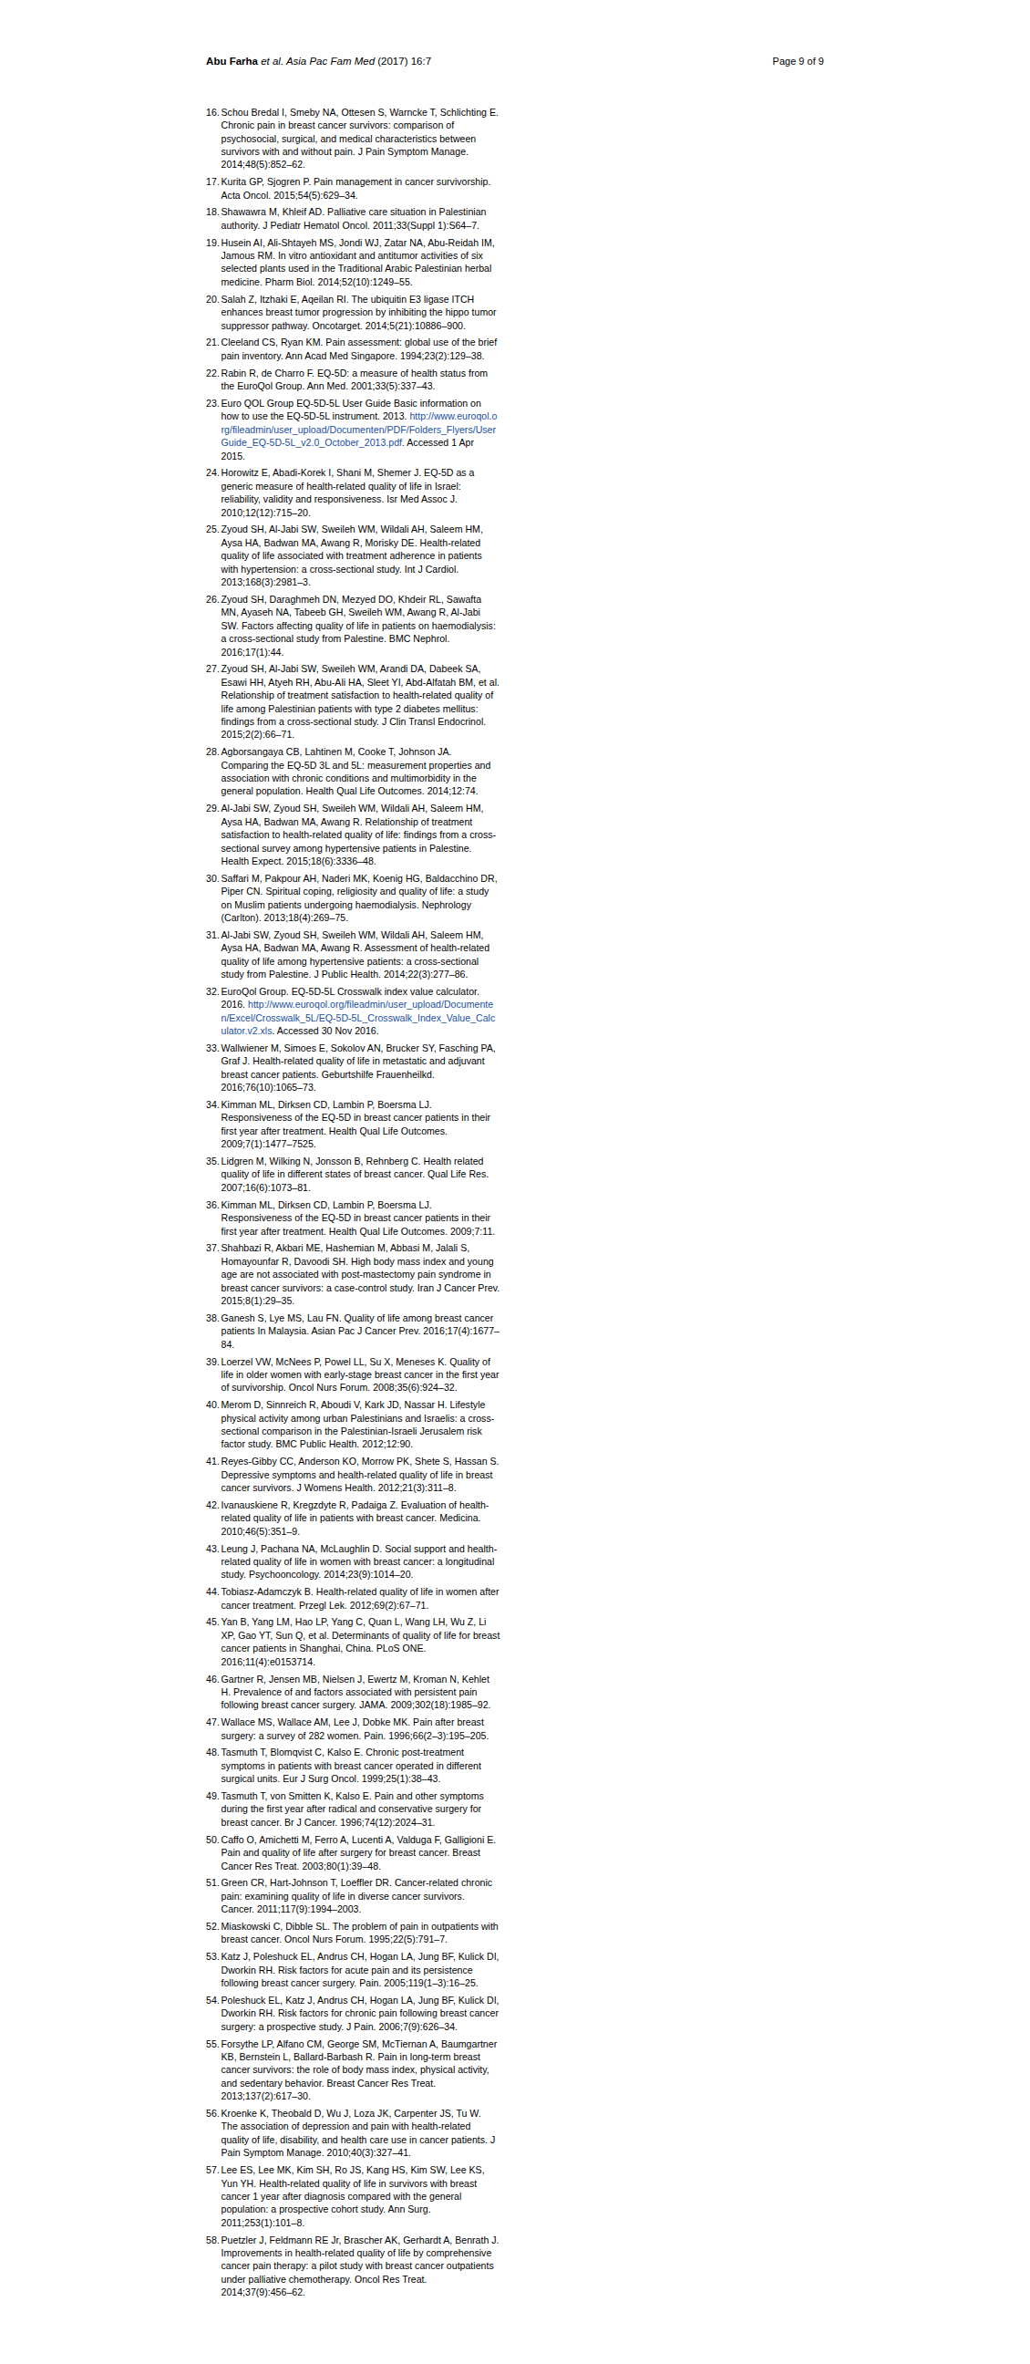Abu Farha et al. Asia Pac Fam Med (2017) 16:7
Page 9 of 9
Schou Bredal I, Smeby NA, Ottesen S, Warncke T, Schlichting E. Chronic pain in breast cancer survivors: comparison of psychosocial, surgical, and medical characteristics between survivors with and without pain. J Pain Symptom Manage. 2014;48(5):852–62.
Kurita GP, Sjogren P. Pain management in cancer survivorship. Acta Oncol. 2015;54(5):629–34.
Shawawra M, Khleif AD. Palliative care situation in Palestinian authority. J Pediatr Hematol Oncol. 2011;33(Suppl 1):S64–7.
Husein AI, Ali-Shtayeh MS, Jondi WJ, Zatar NA, Abu-Reidah IM, Jamous RM. In vitro antioxidant and antitumor activities of six selected plants used in the Traditional Arabic Palestinian herbal medicine. Pharm Biol. 2014;52(10):1249–55.
Salah Z, Itzhaki E, Aqeilan RI. The ubiquitin E3 ligase ITCH enhances breast tumor progression by inhibiting the hippo tumor suppressor pathway. Oncotarget. 2014;5(21):10886–900.
Cleeland CS, Ryan KM. Pain assessment: global use of the brief pain inventory. Ann Acad Med Singapore. 1994;23(2):129–38.
Rabin R, de Charro F. EQ-5D: a measure of health status from the EuroQol Group. Ann Med. 2001;33(5):337–43.
Euro QOL Group EQ-5D-5L User Guide Basic information on how to use the EQ-5D-5L instrument. 2013. http://www.euroqol.org/fileadmin/user_upload/Documenten/PDF/Folders_Flyers/UserGuide_EQ-5D-5L_v2.0_October_2013.pdf. Accessed 1 Apr 2015.
Horowitz E, Abadi-Korek I, Shani M, Shemer J. EQ-5D as a generic measure of health-related quality of life in Israel: reliability, validity and responsiveness. Isr Med Assoc J. 2010;12(12):715–20.
Zyoud SH, Al-Jabi SW, Sweileh WM, Wildali AH, Saleem HM, Aysa HA, Badwan MA, Awang R, Morisky DE. Health-related quality of life associated with treatment adherence in patients with hypertension: a cross-sectional study. Int J Cardiol. 2013;168(3):2981–3.
Zyoud SH, Daraghmeh DN, Mezyed DO, Khdeir RL, Sawafta MN, Ayaseh NA, Tabeeb GH, Sweileh WM, Awang R, Al-Jabi SW. Factors affecting quality of life in patients on haemodialysis: a cross-sectional study from Palestine. BMC Nephrol. 2016;17(1):44.
Zyoud SH, Al-Jabi SW, Sweileh WM, Arandi DA, Dabeek SA, Esawi HH, Atyeh RH, Abu-Ali HA, Sleet YI, Abd-Alfatah BM, et al. Relationship of treatment satisfaction to health-related quality of life among Palestinian patients with type 2 diabetes mellitus: findings from a cross-sectional study. J Clin Transl Endocrinol. 2015;2(2):66–71.
Agborsangaya CB, Lahtinen M, Cooke T, Johnson JA. Comparing the EQ-5D 3L and 5L: measurement properties and association with chronic conditions and multimorbidity in the general population. Health Qual Life Outcomes. 2014;12:74.
Al-Jabi SW, Zyoud SH, Sweileh WM, Wildali AH, Saleem HM, Aysa HA, Badwan MA, Awang R. Relationship of treatment satisfaction to health-related quality of life: findings from a cross-sectional survey among hypertensive patients in Palestine. Health Expect. 2015;18(6):3336–48.
Saffari M, Pakpour AH, Naderi MK, Koenig HG, Baldacchino DR, Piper CN. Spiritual coping, religiosity and quality of life: a study on Muslim patients undergoing haemodialysis. Nephrology (Carlton). 2013;18(4):269–75.
Al-Jabi SW, Zyoud SH, Sweileh WM, Wildali AH, Saleem HM, Aysa HA, Badwan MA, Awang R. Assessment of health-related quality of life among hypertensive patients: a cross-sectional study from Palestine. J Public Health. 2014;22(3):277–86.
EuroQol Group. EQ-5D-5L Crosswalk index value calculator. 2016. http://www.euroqol.org/fileadmin/user_upload/Documenten/Excel/Crosswalk_5L/EQ-5D-5L_Crosswalk_Index_Value_Calculator.v2.xls. Accessed 30 Nov 2016.
Wallwiener M, Simoes E, Sokolov AN, Brucker SY, Fasching PA, Graf J. Health-related quality of life in metastatic and adjuvant breast cancer patients. Geburtshilfe Frauenheilkd. 2016;76(10):1065–73.
Kimman ML, Dirksen CD, Lambin P, Boersma LJ. Responsiveness of the EQ-5D in breast cancer patients in their first year after treatment. Health Qual Life Outcomes. 2009;7(1):1477–7525.
Lidgren M, Wilking N, Jonsson B, Rehnberg C. Health related quality of life in different states of breast cancer. Qual Life Res. 2007;16(6):1073–81.
Kimman ML, Dirksen CD, Lambin P, Boersma LJ. Responsiveness of the EQ-5D in breast cancer patients in their first year after treatment. Health Qual Life Outcomes. 2009;7:11.
Shahbazi R, Akbari ME, Hashemian M, Abbasi M, Jalali S, Homayounfar R, Davoodi SH. High body mass index and young age are not associated with post-mastectomy pain syndrome in breast cancer survivors: a case-control study. Iran J Cancer Prev. 2015;8(1):29–35.
Ganesh S, Lye MS, Lau FN. Quality of life among breast cancer patients In Malaysia. Asian Pac J Cancer Prev. 2016;17(4):1677–84.
Loerzel VW, McNees P, Powel LL, Su X, Meneses K. Quality of life in older women with early-stage breast cancer in the first year of survivorship. Oncol Nurs Forum. 2008;35(6):924–32.
Merom D, Sinnreich R, Aboudi V, Kark JD, Nassar H. Lifestyle physical activity among urban Palestinians and Israelis: a cross-sectional comparison in the Palestinian-Israeli Jerusalem risk factor study. BMC Public Health. 2012;12:90.
Reyes-Gibby CC, Anderson KO, Morrow PK, Shete S, Hassan S. Depressive symptoms and health-related quality of life in breast cancer survivors. J Womens Health. 2012;21(3):311–8.
Ivanauskiene R, Kregzdyte R, Padaiga Z. Evaluation of health-related quality of life in patients with breast cancer. Medicina. 2010;46(5):351–9.
Leung J, Pachana NA, McLaughlin D. Social support and health-related quality of life in women with breast cancer: a longitudinal study. Psychooncology. 2014;23(9):1014–20.
Tobiasz-Adamczyk B. Health-related quality of life in women after cancer treatment. Przegl Lek. 2012;69(2):67–71.
Yan B, Yang LM, Hao LP, Yang C, Quan L, Wang LH, Wu Z, Li XP, Gao YT, Sun Q, et al. Determinants of quality of life for breast cancer patients in Shanghai, China. PLoS ONE. 2016;11(4):e0153714.
Gartner R, Jensen MB, Nielsen J, Ewertz M, Kroman N, Kehlet H. Prevalence of and factors associated with persistent pain following breast cancer surgery. JAMA. 2009;302(18):1985–92.
Wallace MS, Wallace AM, Lee J, Dobke MK. Pain after breast surgery: a survey of 282 women. Pain. 1996;66(2–3):195–205.
Tasmuth T, Blomqvist C, Kalso E. Chronic post-treatment symptoms in patients with breast cancer operated in different surgical units. Eur J Surg Oncol. 1999;25(1):38–43.
Tasmuth T, von Smitten K, Kalso E. Pain and other symptoms during the first year after radical and conservative surgery for breast cancer. Br J Cancer. 1996;74(12):2024–31.
Caffo O, Amichetti M, Ferro A, Lucenti A, Valduga F, Galligioni E. Pain and quality of life after surgery for breast cancer. Breast Cancer Res Treat. 2003;80(1):39–48.
Green CR, Hart-Johnson T, Loeffler DR. Cancer-related chronic pain: examining quality of life in diverse cancer survivors. Cancer. 2011;117(9):1994–2003.
Miaskowski C, Dibble SL. The problem of pain in outpatients with breast cancer. Oncol Nurs Forum. 1995;22(5):791–7.
Katz J, Poleshuck EL, Andrus CH, Hogan LA, Jung BF, Kulick DI, Dworkin RH. Risk factors for acute pain and its persistence following breast cancer surgery. Pain. 2005;119(1–3):16–25.
Poleshuck EL, Katz J, Andrus CH, Hogan LA, Jung BF, Kulick DI, Dworkin RH. Risk factors for chronic pain following breast cancer surgery: a prospective study. J Pain. 2006;7(9):626–34.
Forsythe LP, Alfano CM, George SM, McTiernan A, Baumgartner KB, Bernstein L, Ballard-Barbash R. Pain in long-term breast cancer survivors: the role of body mass index, physical activity, and sedentary behavior. Breast Cancer Res Treat. 2013;137(2):617–30.
Kroenke K, Theobald D, Wu J, Loza JK, Carpenter JS, Tu W. The association of depression and pain with health-related quality of life, disability, and health care use in cancer patients. J Pain Symptom Manage. 2010;40(3):327–41.
Lee ES, Lee MK, Kim SH, Ro JS, Kang HS, Kim SW, Lee KS, Yun YH. Health-related quality of life in survivors with breast cancer 1 year after diagnosis compared with the general population: a prospective cohort study. Ann Surg. 2011;253(1):101–8.
Puetzler J, Feldmann RE Jr, Brascher AK, Gerhardt A, Benrath J. Improvements in health-related quality of life by comprehensive cancer pain therapy: a pilot study with breast cancer outpatients under palliative chemotherapy. Oncol Res Treat. 2014;37(9):456–62.